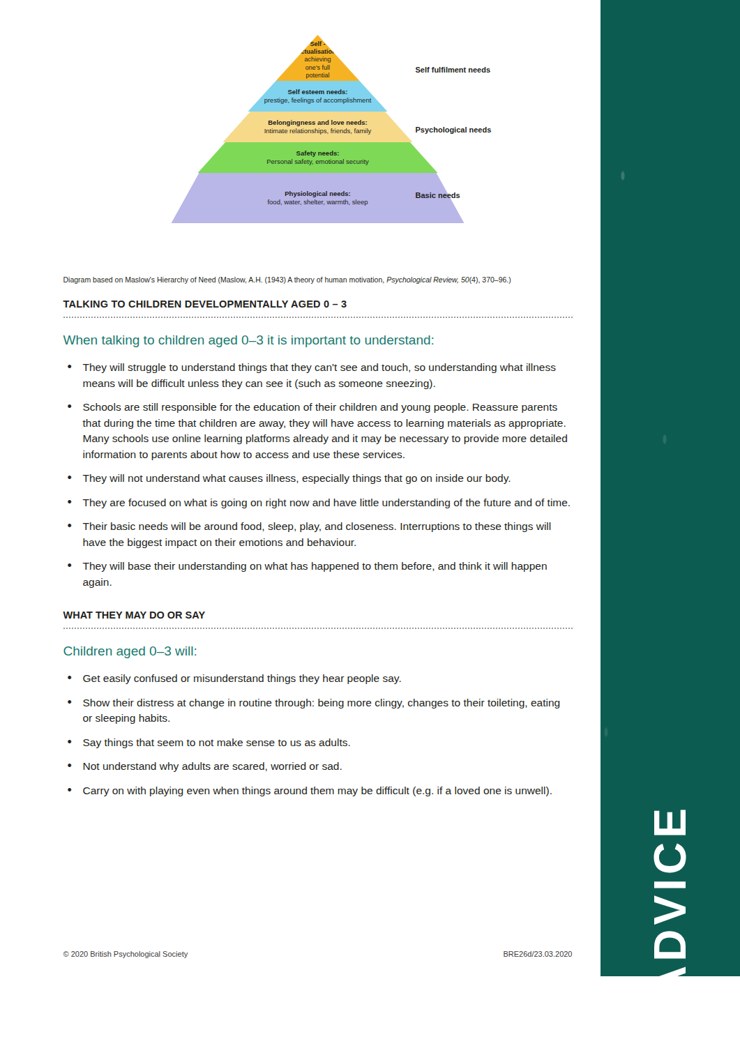ADVICE
Physiological needs: food, water, shelter, warmth, sleep
Safety needs: Personal safety, emotional security
Belongingness and love needs: Intimate relationships, friends, family
Self esteem needs: prestige, feelings of accomplishment
Self -
actualisation: achieving
one's full
potential
Self fulfilment needs Psychological needs Basic needs
Diagram based on Maslow's Hierarchy of Need (Maslow, A.H. (1943) A theory of human motivation, Psychological Review, 50(4), 370–96.)
Talking to children developmentally aged 0 – 3
When talking to children aged 0–3 it is important to understand:
They will struggle to understand things that they can't see and touch, so understanding what illness means will be difficult unless they can see it (such as someone sneezing).
Schools are still responsible for the education of their children and young people. Reassure parents that during the time that children are away, they will have access to learning materials as appropriate. Many schools use online learning platforms already and it may be necessary to provide more detailed information to parents about how to access and use these services.
They will not understand what causes illness, especially things that go on inside our body.
They are focused on what is going on right now and have little understanding of the future and of time.
Their basic needs will be around food, sleep, play, and closeness. Interruptions to these things will have the biggest impact on their emotions and behaviour.
They will base their understanding on what has happened to them before, and think it will happen again.
What they may do or say
Children aged 0–3 will:
Get easily confused or misunderstand things they hear people say.
Show their distress at change in routine through: being more clingy, changes to their toileting, eating or sleeping habits.
Say things that seem to not make sense to us as adults.
Not understand why adults are scared, worried or sad.
Carry on with playing even when things around them may be difficult (e.g. if a loved one is unwell).
© 2020 British Psychological Society BRE26d/23.03.2020